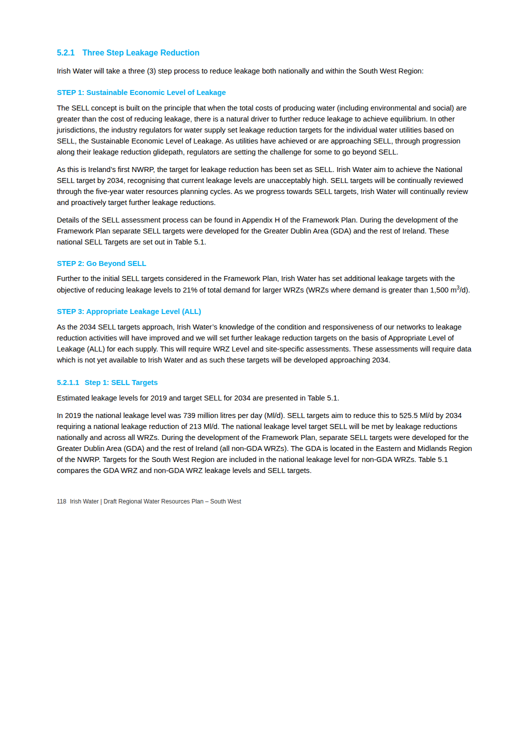5.2.1 Three Step Leakage Reduction
Irish Water will take a three (3) step process to reduce leakage both nationally and within the South West Region:
STEP 1: Sustainable Economic Level of Leakage
The SELL concept is built on the principle that when the total costs of producing water (including environmental and social) are greater than the cost of reducing leakage, there is a natural driver to further reduce leakage to achieve equilibrium. In other jurisdictions, the industry regulators for water supply set leakage reduction targets for the individual water utilities based on SELL, the Sustainable Economic Level of Leakage. As utilities have achieved or are approaching SELL, through progression along their leakage reduction glidepath, regulators are setting the challenge for some to go beyond SELL.
As this is Ireland’s first NWRP, the target for leakage reduction has been set as SELL. Irish Water aim to achieve the National SELL target by 2034, recognising that current leakage levels are unacceptably high. SELL targets will be continually reviewed through the five-year water resources planning cycles. As we progress towards SELL targets, Irish Water will continually review and proactively target further leakage reductions.
Details of the SELL assessment process can be found in Appendix H of the Framework Plan. During the development of the Framework Plan separate SELL targets were developed for the Greater Dublin Area (GDA) and the rest of Ireland. These national SELL Targets are set out in Table 5.1.
STEP 2: Go Beyond SELL
Further to the initial SELL targets considered in the Framework Plan, Irish Water has set additional leakage targets with the objective of reducing leakage levels to 21% of total demand for larger WRZs (WRZs where demand is greater than 1,500 m3/d).
STEP 3: Appropriate Leakage Level (ALL)
As the 2034 SELL targets approach, Irish Water’s knowledge of the condition and responsiveness of our networks to leakage reduction activities will have improved and we will set further leakage reduction targets on the basis of Appropriate Level of Leakage (ALL) for each supply. This will require WRZ Level and site-specific assessments. These assessments will require data which is not yet available to Irish Water and as such these targets will be developed approaching 2034.
5.2.1.1 Step 1: SELL Targets
Estimated leakage levels for 2019 and target SELL for 2034 are presented in Table 5.1.
In 2019 the national leakage level was 739 million litres per day (Ml/d). SELL targets aim to reduce this to 525.5 Ml/d by 2034 requiring a national leakage reduction of 213 Ml/d. The national leakage level target SELL will be met by leakage reductions nationally and across all WRZs. During the development of the Framework Plan, separate SELL targets were developed for the Greater Dublin Area (GDA) and the rest of Ireland (all non-GDA WRZs). The GDA is located in the Eastern and Midlands Region of the NWRP. Targets for the South West Region are included in the national leakage level for non-GDA WRZs. Table 5.1 compares the GDA WRZ and non-GDA WRZ leakage levels and SELL targets.
118 Irish Water | Draft Regional Water Resources Plan – South West